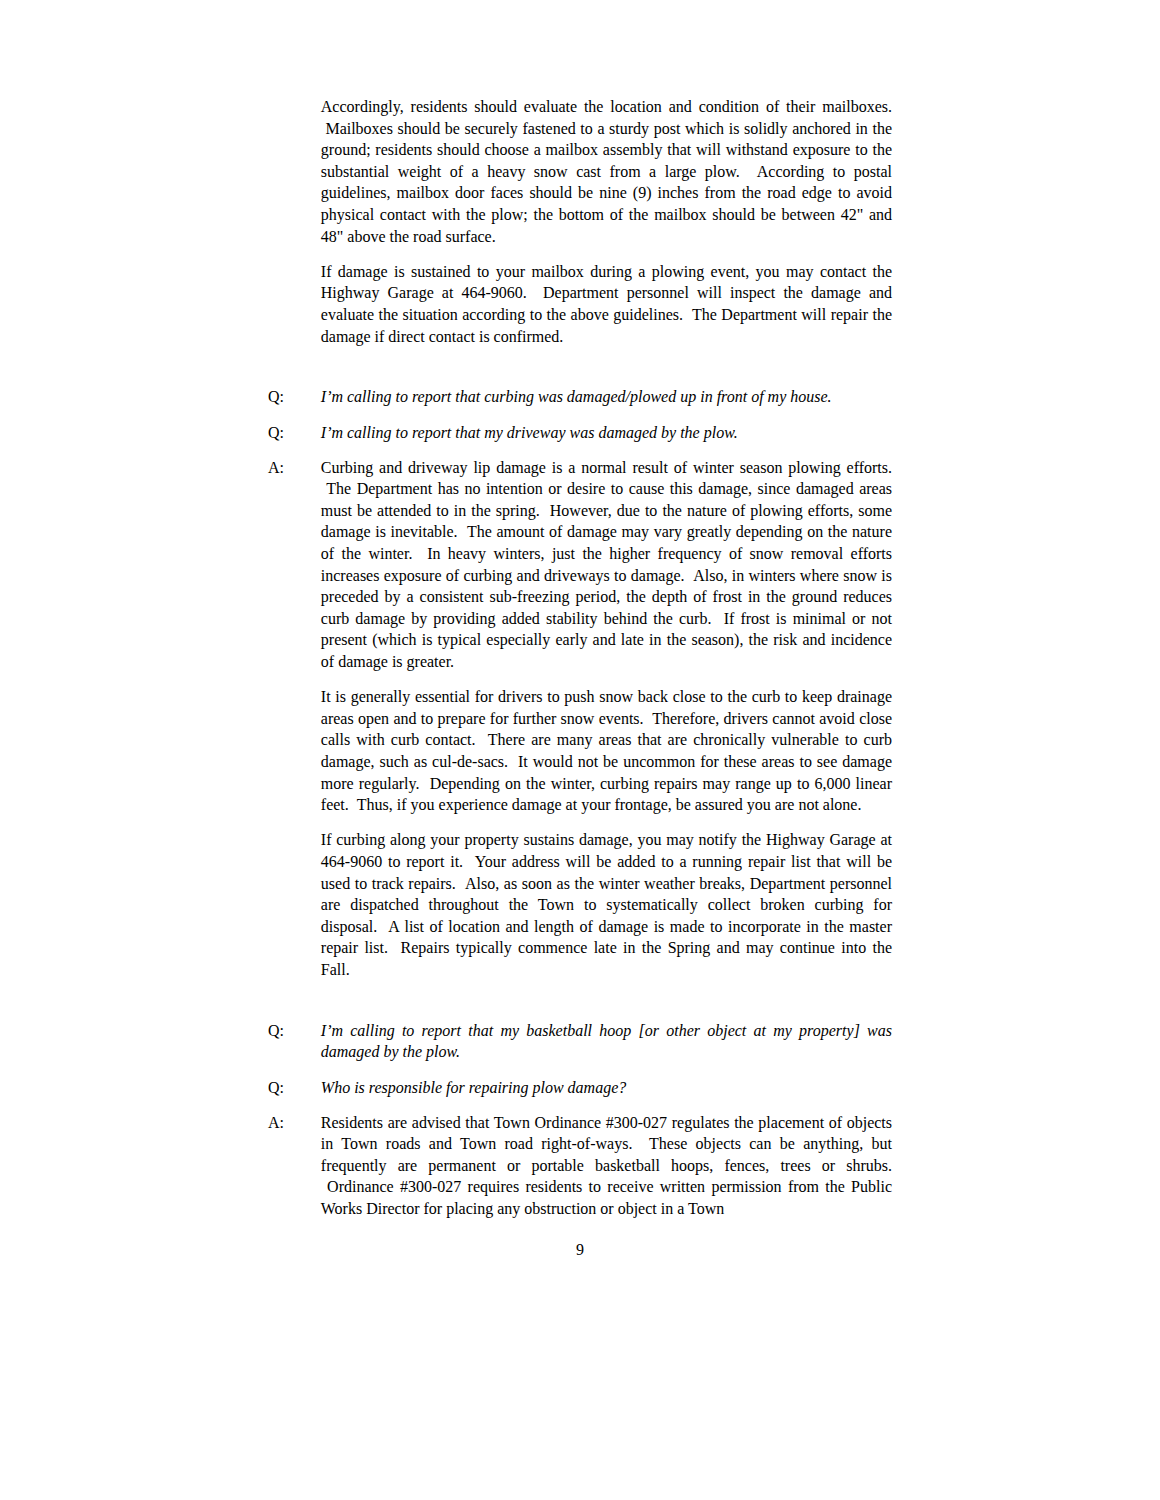Accordingly, residents should evaluate the location and condition of their mailboxes. Mailboxes should be securely fastened to a sturdy post which is solidly anchored in the ground; residents should choose a mailbox assembly that will withstand exposure to the substantial weight of a heavy snow cast from a large plow. According to postal guidelines, mailbox door faces should be nine (9) inches from the road edge to avoid physical contact with the plow; the bottom of the mailbox should be between 42" and 48" above the road surface.
If damage is sustained to your mailbox during a plowing event, you may contact the Highway Garage at 464-9060. Department personnel will inspect the damage and evaluate the situation according to the above guidelines. The Department will repair the damage if direct contact is confirmed.
Q:
I’m calling to report that curbing was damaged/plowed up in front of my house.
Q:
I’m calling to report that my driveway was damaged by the plow.
A:
Curbing and driveway lip damage is a normal result of winter season plowing efforts. The Department has no intention or desire to cause this damage, since damaged areas must be attended to in the spring. However, due to the nature of plowing efforts, some damage is inevitable. The amount of damage may vary greatly depending on the nature of the winter. In heavy winters, just the higher frequency of snow removal efforts increases exposure of curbing and driveways to damage. Also, in winters where snow is preceded by a consistent sub-freezing period, the depth of frost in the ground reduces curb damage by providing added stability behind the curb. If frost is minimal or not present (which is typical especially early and late in the season), the risk and incidence of damage is greater.
It is generally essential for drivers to push snow back close to the curb to keep drainage areas open and to prepare for further snow events. Therefore, drivers cannot avoid close calls with curb contact. There are many areas that are chronically vulnerable to curb damage, such as cul-de-sacs. It would not be uncommon for these areas to see damage more regularly. Depending on the winter, curbing repairs may range up to 6,000 linear feet. Thus, if you experience damage at your frontage, be assured you are not alone.
If curbing along your property sustains damage, you may notify the Highway Garage at 464-9060 to report it. Your address will be added to a running repair list that will be used to track repairs. Also, as soon as the winter weather breaks, Department personnel are dispatched throughout the Town to systematically collect broken curbing for disposal. A list of location and length of damage is made to incorporate in the master repair list. Repairs typically commence late in the Spring and may continue into the Fall.
Q:
I’m calling to report that my basketball hoop [or other object at my property] was damaged by the plow.
Q:
Who is responsible for repairing plow damage?
A:
Residents are advised that Town Ordinance #300-027 regulates the placement of objects in Town roads and Town road right-of-ways. These objects can be anything, but frequently are permanent or portable basketball hoops, fences, trees or shrubs. Ordinance #300-027 requires residents to receive written permission from the Public Works Director for placing any obstruction or object in a Town
9